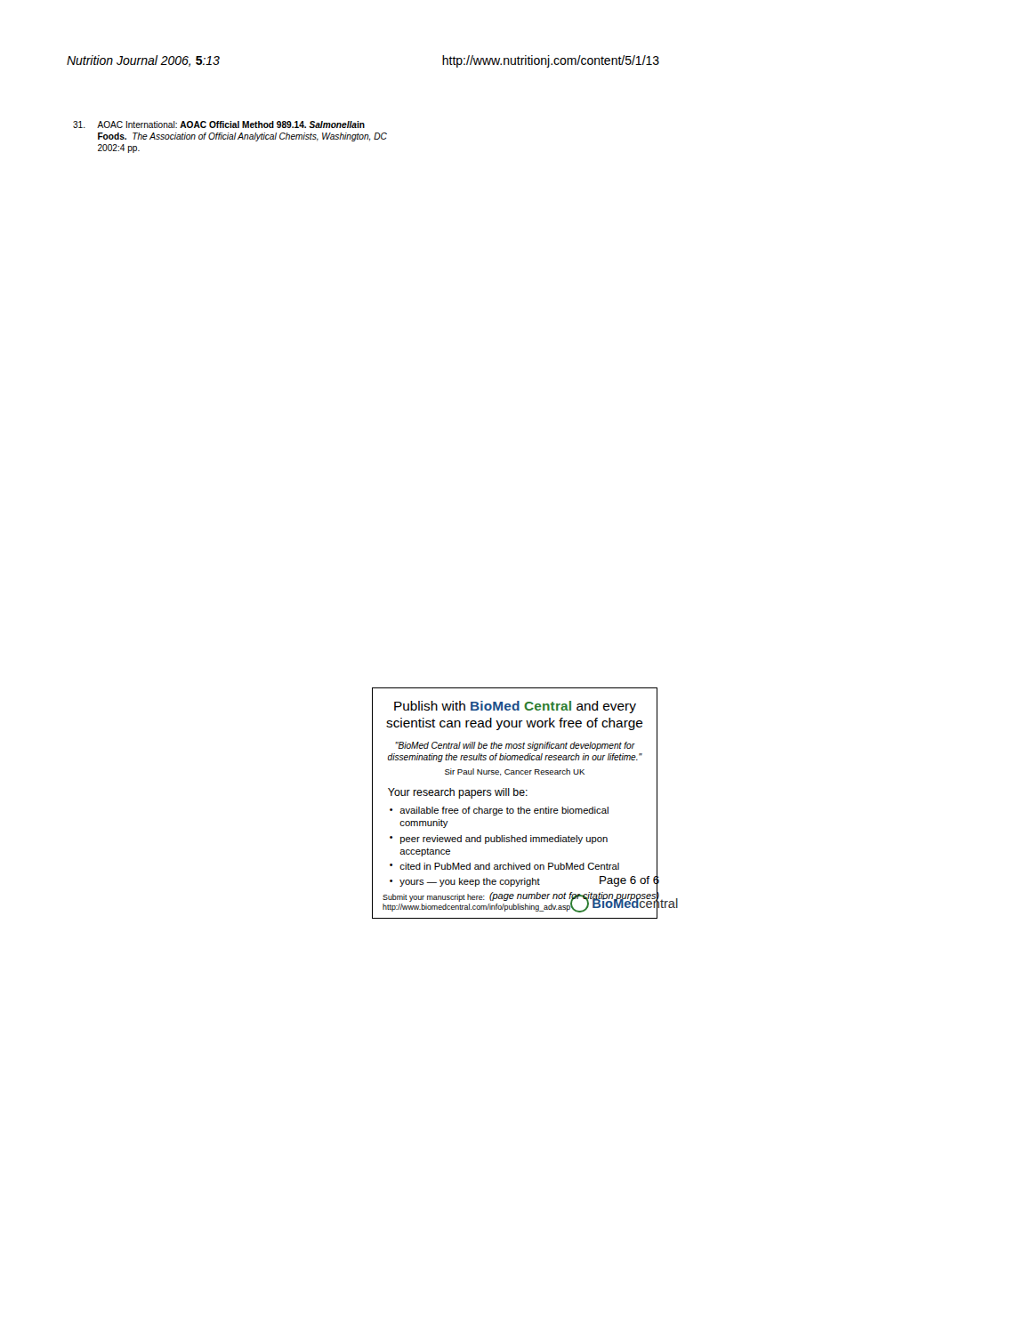Nutrition Journal 2006, 5:13
http://www.nutritionj.com/content/5/1/13
31.
AOAC International: AOAC Official Method 989.14. Salmonella in Foods. The Association of Official Analytical Chemists, Washington, DC 2002:4 pp.
Publish with Bio Med Central and every
scientist can read your work free of charge
"BioMed Central will be the most significant development for
disseminating the results of biomedical research in our lifetime."
Sir Paul Nurse, Cancer Research UK
Your research papers will be:
available free of charge to the entire biomedical community
peer reviewed and published immediately upon acceptance
cited in PubMed and archived on PubMed Central
yours — you keep the copyright
Submit your manuscript here:
http://www.biomedcentral.com/info/publishing_adv.asp
Bio Med central
Page 6 of 6
(page number not for citation purposes)